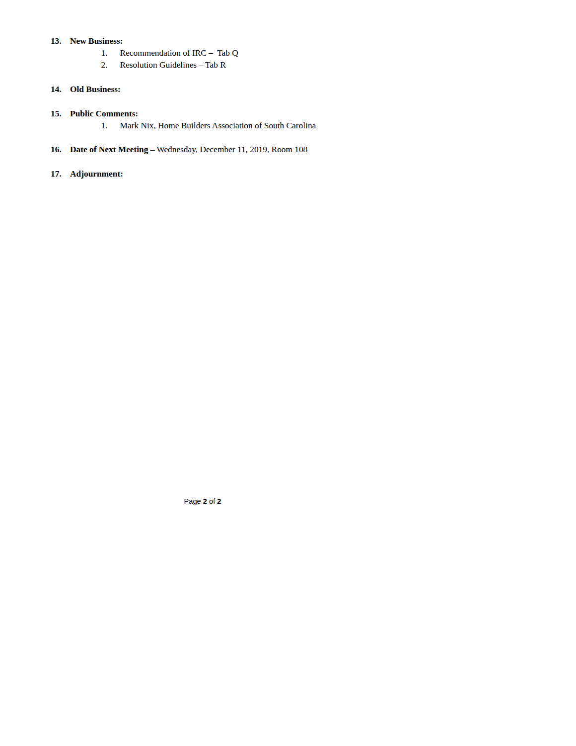New Business:
Recommendation of IRC – Tab Q
Resolution Guidelines – Tab R
Old Business:
Public Comments:
Mark Nix, Home Builders Association of South Carolina
Date of Next Meeting – Wednesday, December 11, 2019, Room 108
Adjournment:
Page 2 of 2